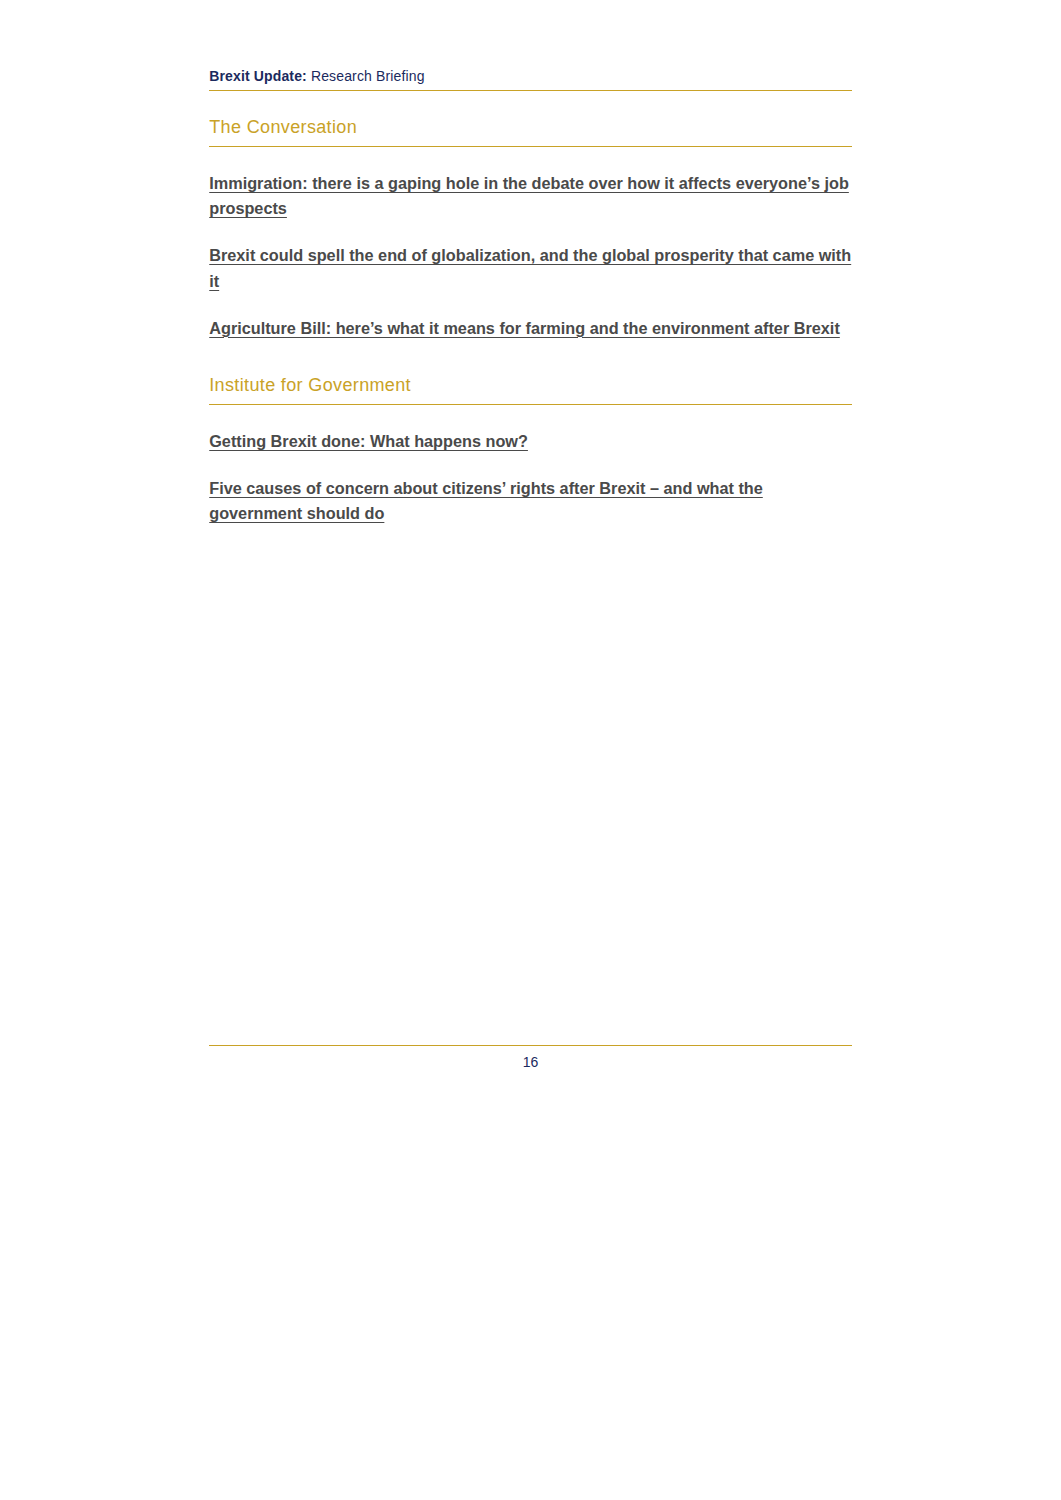Brexit Update: Research Briefing
The Conversation
Immigration: there is a gaping hole in the debate over how it affects everyone’s job prospects
Brexit could spell the end of globalization, and the global prosperity that came with it
Agriculture Bill: here’s what it means for farming and the environment after Brexit
Institute for Government
Getting Brexit done: What happens now?
Five causes of concern about citizens’ rights after Brexit – and what the government should do
16